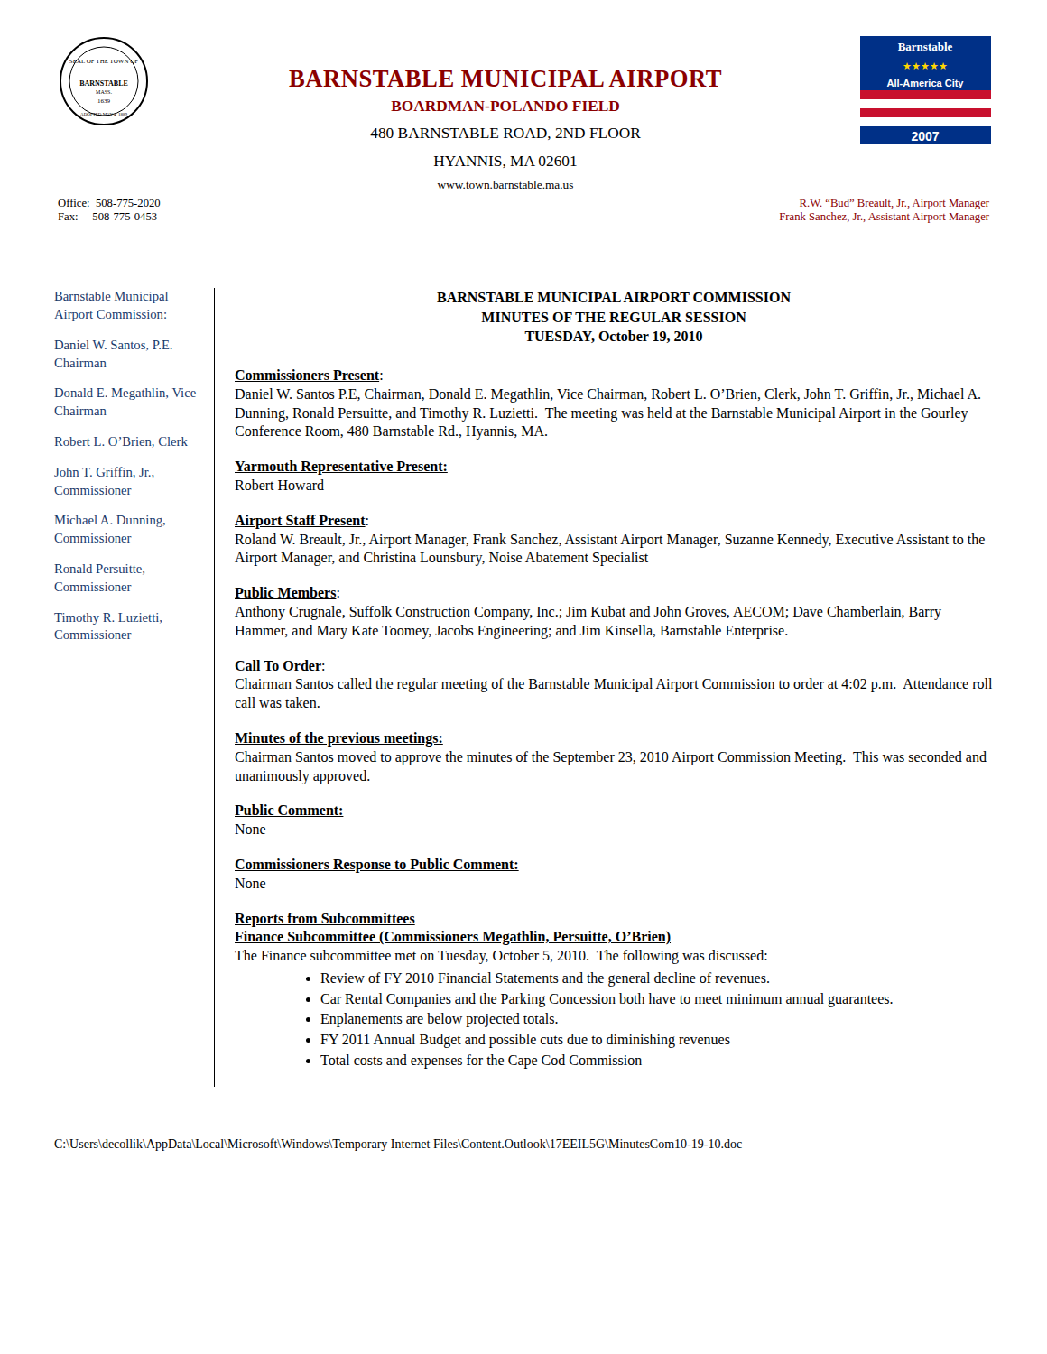BARNSTABLE MUNICIPAL AIRPORT
BOARDMAN-POLANDO FIELD
480 BARNSTABLE ROAD, 2ND FLOOR
HYANNIS, MA 02601
www.town.barnstable.ma.us
Office: 508-775-2020 Fax: 508-775-0453
R.W. “Bud” Breault, Jr., Airport Manager
Frank Sanchez, Jr., Assistant Airport Manager
Barnstable Municipal Airport Commission:
Daniel W. Santos, P.E. Chairman
Donald E. Megathlin, Vice Chairman
Robert L. O’Brien, Clerk
John T. Griffin, Jr., Commissioner
Michael A. Dunning, Commissioner
Ronald Persuitte, Commissioner
Timothy R. Luzietti, Commissioner
BARNSTABLE MUNICIPAL AIRPORT COMMISSION
MINUTES OF THE REGULAR SESSION
TUESDAY, October 19, 2010
Commissioners Present
:
Daniel W. Santos P.E, Chairman, Donald E. Megathlin, Vice Chairman, Robert L. O’Brien, Clerk, John T. Griffin, Jr., Michael A. Dunning, Ronald Persuitte, and Timothy R. Luzietti. The meeting was held at the Barnstable Municipal Airport in the Gourley Conference Room, 480 Barnstable Rd., Hyannis, MA.
Yarmouth Representative Present:
Robert Howard
Airport Staff Present
:
Roland W. Breault, Jr., Airport Manager, Frank Sanchez, Assistant Airport Manager, Suzanne Kennedy, Executive Assistant to the Airport Manager, and Christina Lounsbury, Noise Abatement Specialist
Public Members
:
Anthony Crugnale, Suffolk Construction Company, Inc.; Jim Kubat and John Groves, AECOM; Dave Chamberlain, Barry Hammer, and Mary Kate Toomey, Jacobs Engineering; and Jim Kinsella, Barnstable Enterprise.
Call To Order
:
Chairman Santos called the regular meeting of the Barnstable Municipal Airport Commission to order at 4:02 p.m. Attendance roll call was taken.
Minutes of the previous meetings:
Chairman Santos moved to approve the minutes of the September 23, 2010 Airport Commission Meeting. This was seconded and unanimously approved.
Public Comment:
None
Commissioners Response to Public Comment:
None
Reports from Subcommittees
Finance Subcommittee (Commissioners Megathlin, Persuitte, O’Brien)
The Finance subcommittee met on Tuesday, October 5, 2010. The following was discussed:
Review of FY 2010 Financial Statements and the general decline of revenues.
Car Rental Companies and the Parking Concession both have to meet minimum annual guarantees.
Enplanements are below projected totals.
FY 2011 Annual Budget and possible cuts due to diminishing revenues
Total costs and expenses for the Cape Cod Commission
C:\Users\decollik\AppData\Local\Microsoft\Windows\Temporary Internet Files\Content.Outlook\17EEIL5G\MinutesCom10-19-10.doc